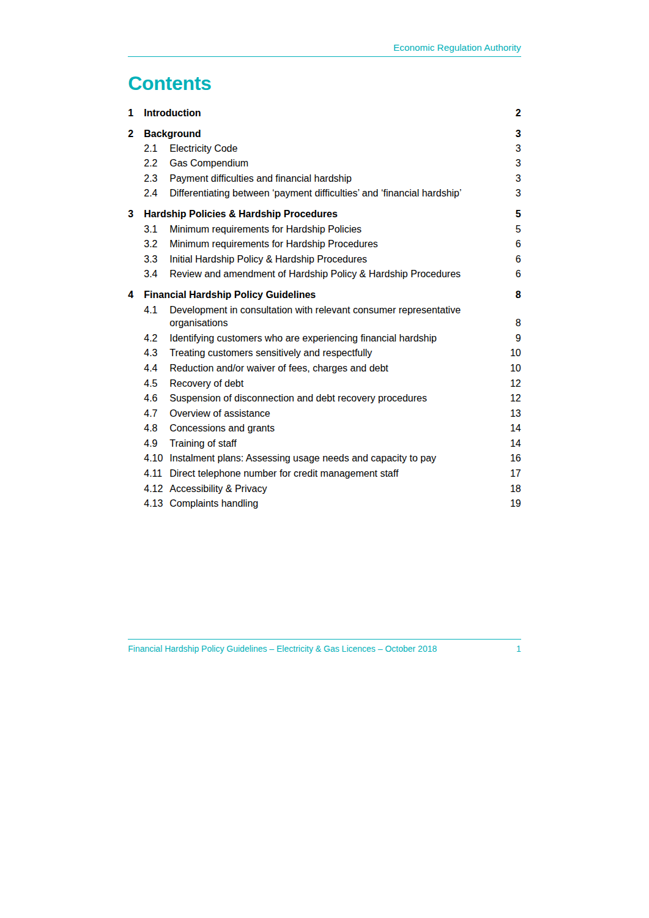Economic Regulation Authority
Contents
| 1 | Introduction | 2 |
| 2 | Background | 3 |
| | 2.1 | Electricity Code | 3 |
| | 2.2 | Gas Compendium | 3 |
| | 2.3 | Payment difficulties and financial hardship | 3 |
| | 2.4 | Differentiating between ‘payment difficulties’ and ‘financial hardship’ | 3 |
| 3 | Hardship Policies & Hardship Procedures | 5 |
| | 3.1 | Minimum requirements for Hardship Policies | 5 |
| | 3.2 | Minimum requirements for Hardship Procedures | 6 |
| | 3.3 | Initial Hardship Policy & Hardship Procedures | 6 |
| | 3.4 | Review and amendment of Hardship Policy & Hardship Procedures | 6 |
| 4 | Financial Hardship Policy Guidelines | 8 |
| | 4.1 | Development in consultation with relevant consumer representative organisations | 8 |
| | 4.2 | Identifying customers who are experiencing financial hardship | 9 |
| | 4.3 | Treating customers sensitively and respectfully | 10 |
| | 4.4 | Reduction and/or waiver of fees, charges and debt | 10 |
| | 4.5 | Recovery of debt | 12 |
| | 4.6 | Suspension of disconnection and debt recovery procedures | 12 |
| | 4.7 | Overview of assistance | 13 |
| | 4.8 | Concessions and grants | 14 |
| | 4.9 | Training of staff | 14 |
| | 4.10 | Instalment plans: Assessing usage needs and capacity to pay | 16 |
| | 4.11 | Direct telephone number for credit management staff | 17 |
| | 4.12 | Accessibility & Privacy | 18 |
| | 4.13 | Complaints handling | 19 |
Financial Hardship Policy Guidelines – Electricity & Gas Licences – October 2018
1